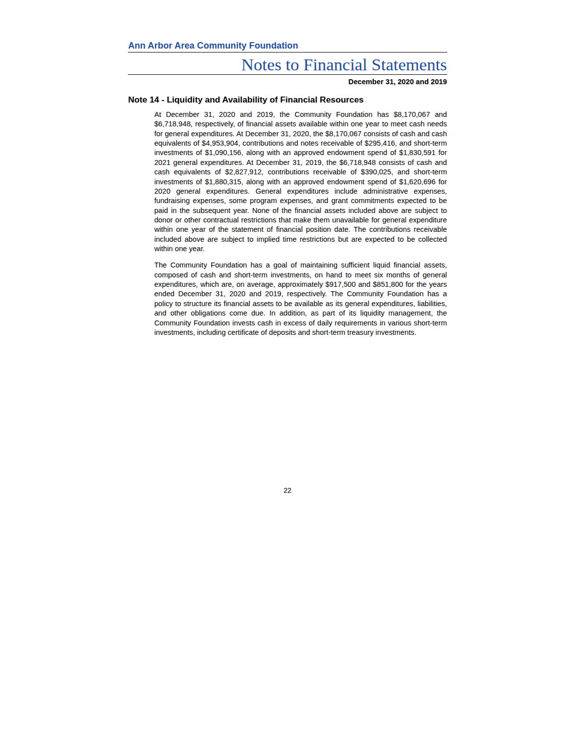Ann Arbor Area Community Foundation
Notes to Financial Statements
December 31, 2020 and 2019
Note 14 - Liquidity and Availability of Financial Resources
At December 31, 2020 and 2019, the Community Foundation has $8,170,067 and $6,718,948, respectively, of financial assets available within one year to meet cash needs for general expenditures. At December 31, 2020, the $8,170,067 consists of cash and cash equivalents of $4,953,904, contributions and notes receivable of $295,416, and short-term investments of $1,090,156, along with an approved endowment spend of $1,830,591 for 2021 general expenditures. At December 31, 2019, the $6,718,948 consists of cash and cash equivalents of $2,827,912, contributions receivable of $390,025, and short-term investments of $1,880,315, along with an approved endowment spend of $1,620,696 for 2020 general expenditures. General expenditures include administrative expenses, fundraising expenses, some program expenses, and grant commitments expected to be paid in the subsequent year. None of the financial assets included above are subject to donor or other contractual restrictions that make them unavailable for general expenditure within one year of the statement of financial position date. The contributions receivable included above are subject to implied time restrictions but are expected to be collected within one year.
The Community Foundation has a goal of maintaining sufficient liquid financial assets, composed of cash and short-term investments, on hand to meet six months of general expenditures, which are, on average, approximately $917,500 and $851,800 for the years ended December 31, 2020 and 2019, respectively. The Community Foundation has a policy to structure its financial assets to be available as its general expenditures, liabilities, and other obligations come due. In addition, as part of its liquidity management, the Community Foundation invests cash in excess of daily requirements in various short-term investments, including certificate of deposits and short-term treasury investments.
22